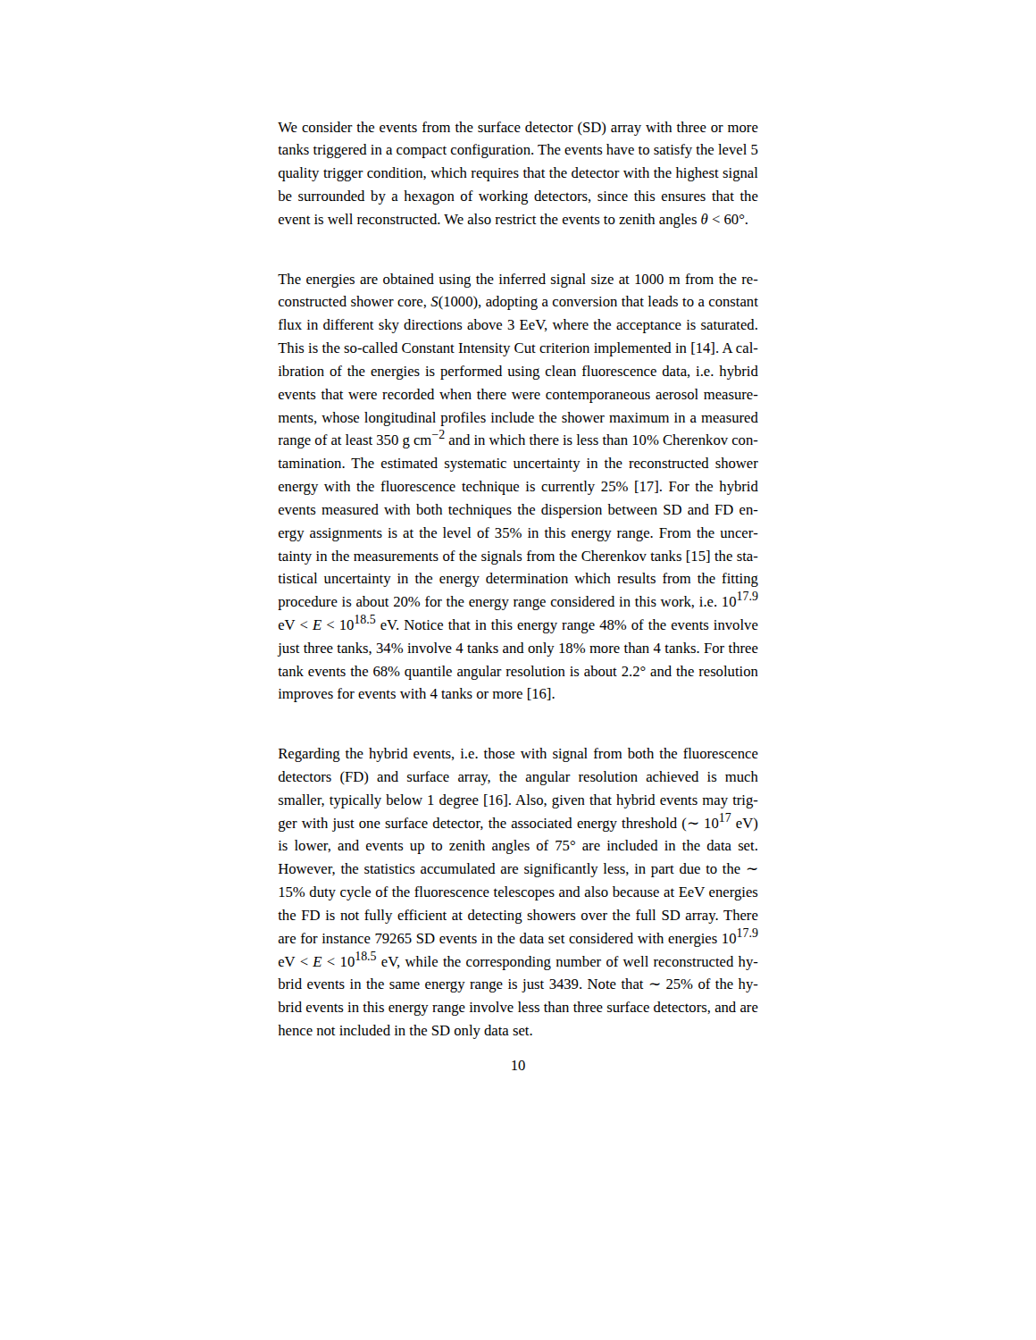We consider the events from the surface detector (SD) array with three or more tanks triggered in a compact configuration. The events have to satisfy the level 5 quality trigger condition, which requires that the detector with the highest signal be surrounded by a hexagon of working detectors, since this ensures that the event is well reconstructed. We also restrict the events to zenith angles θ < 60°.
The energies are obtained using the inferred signal size at 1000 m from the reconstructed shower core, S(1000), adopting a conversion that leads to a constant flux in different sky directions above 3 EeV, where the acceptance is saturated. This is the so-called Constant Intensity Cut criterion implemented in [14]. A calibration of the energies is performed using clean fluorescence data, i.e. hybrid events that were recorded when there were contemporaneous aerosol measurements, whose longitudinal profiles include the shower maximum in a measured range of at least 350 g cm−2 and in which there is less than 10% Cherenkov contamination. The estimated systematic uncertainty in the reconstructed shower energy with the fluorescence technique is currently 25% [17]. For the hybrid events measured with both techniques the dispersion between SD and FD energy assignments is at the level of 35% in this energy range. From the uncertainty in the measurements of the signals from the Cherenkov tanks [15] the statistical uncertainty in the energy determination which results from the fitting procedure is about 20% for the energy range considered in this work, i.e. 1017.9 eV < E < 1018.5 eV. Notice that in this energy range 48% of the events involve just three tanks, 34% involve 4 tanks and only 18% more than 4 tanks. For three tank events the 68% quantile angular resolution is about 2.2° and the resolution improves for events with 4 tanks or more [16].
Regarding the hybrid events, i.e. those with signal from both the fluorescence detectors (FD) and surface array, the angular resolution achieved is much smaller, typically below 1 degree [16]. Also, given that hybrid events may trigger with just one surface detector, the associated energy threshold (∼ 1017 eV) is lower, and events up to zenith angles of 75° are included in the data set. However, the statistics accumulated are significantly less, in part due to the ∼ 15% duty cycle of the fluorescence telescopes and also because at EeV energies the FD is not fully efficient at detecting showers over the full SD array. There are for instance 79265 SD events in the data set considered with energies 1017.9 eV < E < 1018.5 eV, while the corresponding number of well reconstructed hybrid events in the same energy range is just 3439. Note that ∼ 25% of the hybrid events in this energy range involve less than three surface detectors, and are hence not included in the SD only data set.
10